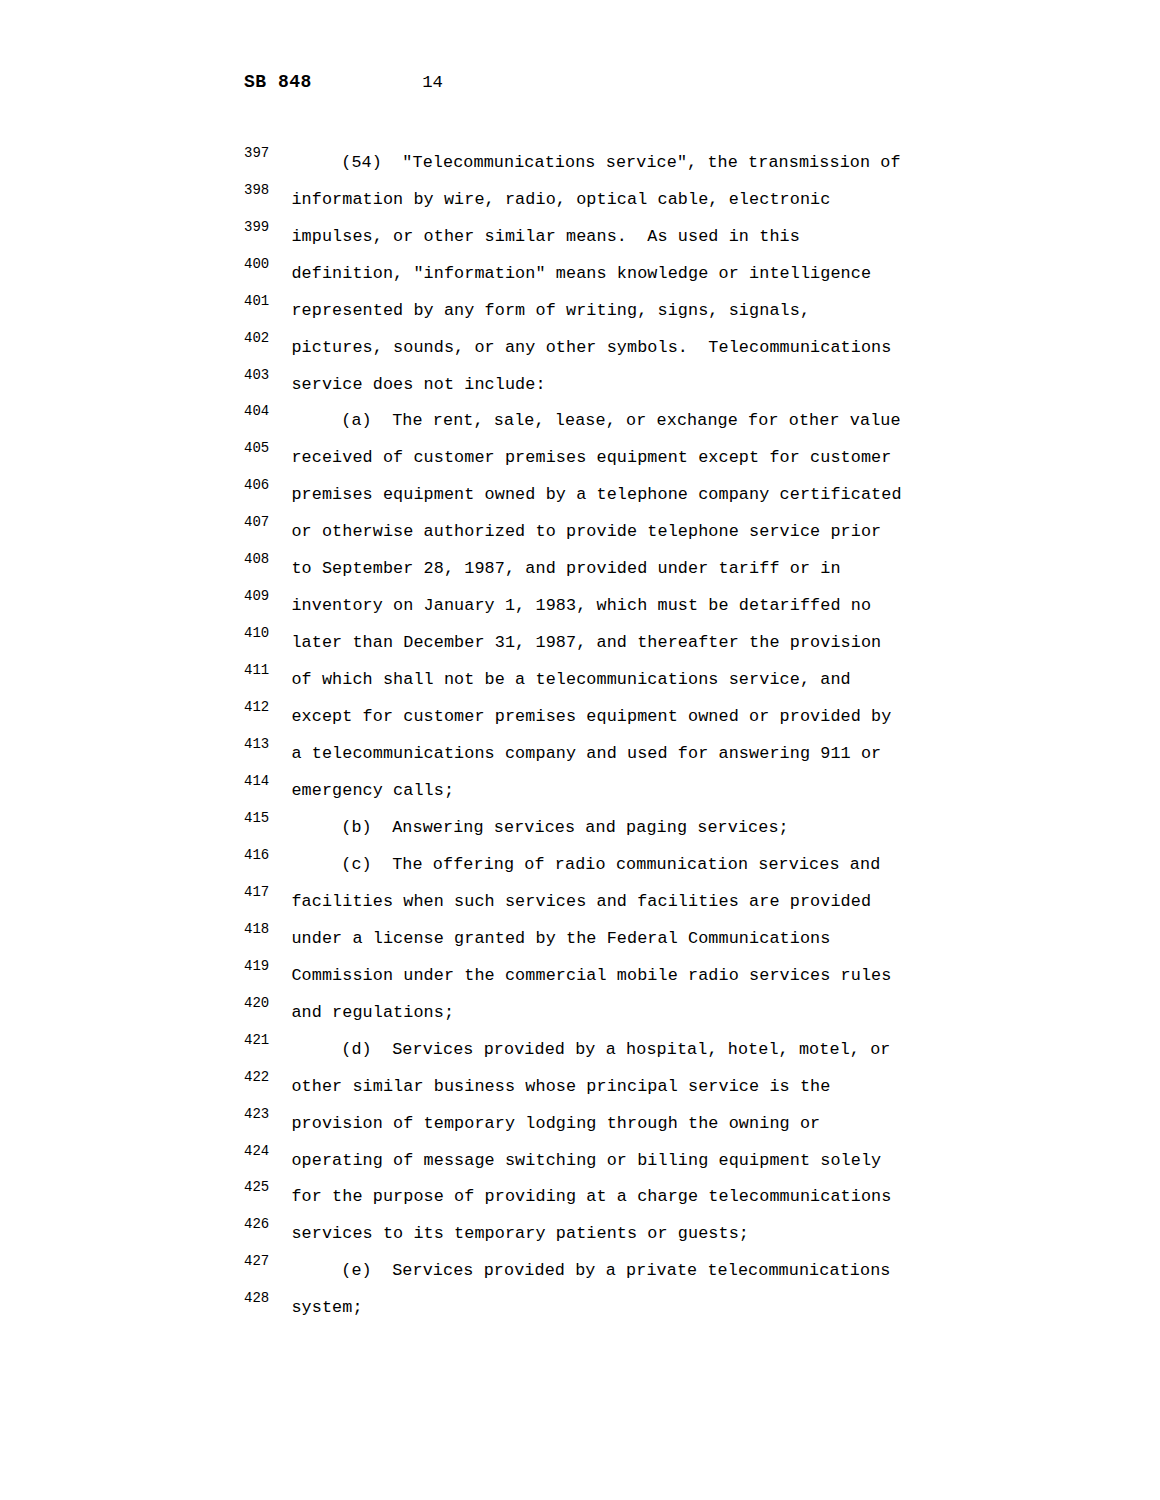SB 848 14
| 397 | (54) "Telecommunications service", the transmission of |
| 398 | information by wire, radio, optical cable, electronic |
| 399 | impulses, or other similar means. As used in this |
| 400 | definition, "information" means knowledge or intelligence |
| 401 | represented by any form of writing, signs, signals, |
| 402 | pictures, sounds, or any other symbols. Telecommunications |
| 403 | service does not include: |
| 404 | (a) The rent, sale, lease, or exchange for other value |
| 405 | received of customer premises equipment except for customer |
| 406 | premises equipment owned by a telephone company certificated |
| 407 | or otherwise authorized to provide telephone service prior |
| 408 | to September 28, 1987, and provided under tariff or in |
| 409 | inventory on January 1, 1983, which must be detariffed no |
| 410 | later than December 31, 1987, and thereafter the provision |
| 411 | of which shall not be a telecommunications service, and |
| 412 | except for customer premises equipment owned or provided by |
| 413 | a telecommunications company and used for answering 911 or |
| 414 | emergency calls; |
| 415 | (b) Answering services and paging services; |
| 416 | (c) The offering of radio communication services and |
| 417 | facilities when such services and facilities are provided |
| 418 | under a license granted by the Federal Communications |
| 419 | Commission under the commercial mobile radio services rules |
| 420 | and regulations; |
| 421 | (d) Services provided by a hospital, hotel, motel, or |
| 422 | other similar business whose principal service is the |
| 423 | provision of temporary lodging through the owning or |
| 424 | operating of message switching or billing equipment solely |
| 425 | for the purpose of providing at a charge telecommunications |
| 426 | services to its temporary patients or guests; |
| 427 | (e) Services provided by a private telecommunications |
| 428 | system; |